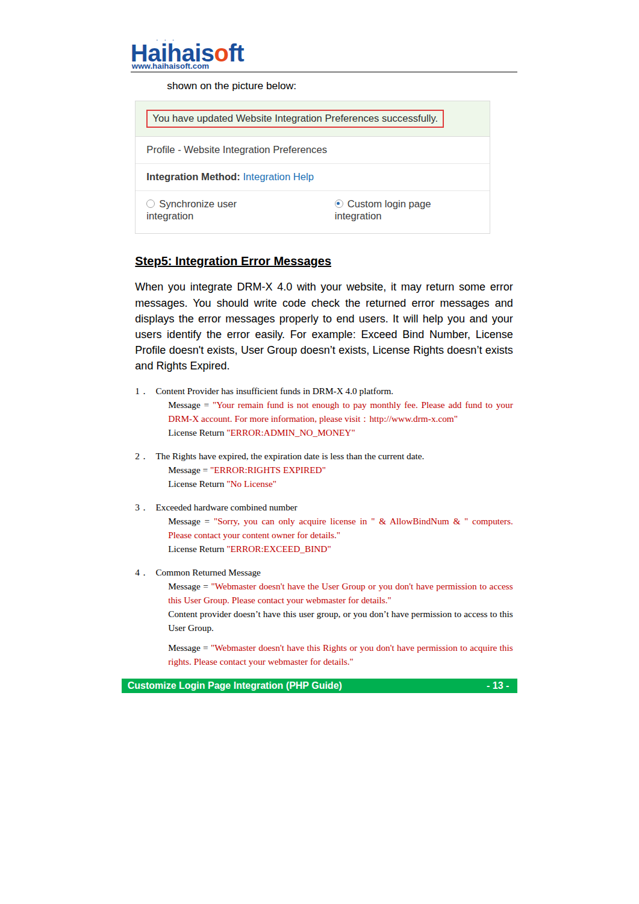· · ·
Haihaisoft
www.haihaisoft.com
shown on the picture below:
You have updated Website Integration Preferences successfully.
Profile - Website Integration Preferences
Integration Method: Integration Help
Synchronize user integration Custom login page integration
Step5: Integration Error Messages
When you integrate DRM-X 4.0 with your website, it may return some error messages. You should write code check the returned error messages and displays the error messages properly to end users. It will help you and your users identify the error easily. For example: Exceed Bind Number, License Profile doesn't exists, User Group doesn’t exists, License Rights doesn’t exists and Rights Expired.
Content Provider has insufficient funds in DRM-X 4.0 platform. Message = "Your remain fund is not enough to pay monthly fee. Please add fund to your DRM-X account. For more information, please visit：http://www.drm-x.com" License Return "ERROR:ADMIN_NO_MONEY"
The Rights have expired, the expiration date is less than the current date. Message = "ERROR:RIGHTS EXPIRED" License Return "No License"
Exceeded hardware combined number Message = "Sorry, you can only acquire license in " & AllowBindNum & " computers. Please contact your content owner for details." License Return "ERROR:EXCEED_BIND"
Common Returned Message Message = "Webmaster doesn't have the User Group or you don't have permission to access this User Group. Please contact your webmaster for details." Content provider doesn’t have this user group, or you don’t have permission to access to this User Group.
Message = "Webmaster doesn't have this Rights or you don't have permission to acquire this rights. Please contact your webmaster for details."
Customize Login Page Integration (PHP Guide)
- 13 -